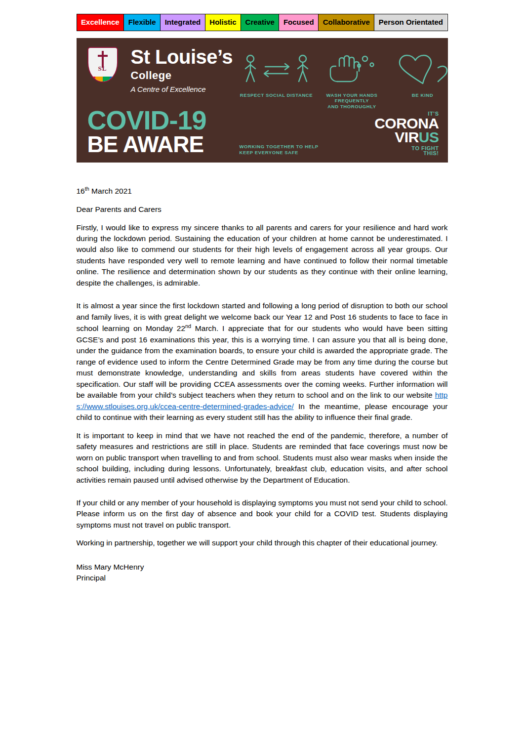Excellence
Flexible
Integrated
Holistic
Creative
Focused
Collaborative
Person Orientated
SL
St Louise’s
College
A Centre of Excellence
COVID-19
BE AWARE
Respect social distance
Wash your hands frequently
and thoroughly
Be kind
Working together to help
keep everyone safe
It’s
CORONA
VIRUS
To fight
this!
16th March 2021
Dear Parents and Carers
Firstly, I would like to express my sincere thanks to all parents and carers for your resilience and hard work during the lockdown period. Sustaining the education of your children at home cannot be underestimated. I would also like to commend our students for their high levels of engagement across all year groups. Our students have responded very well to remote learning and have continued to follow their normal timetable online. The resilience and determination shown by our students as they continue with their online learning, despite the challenges, is admirable.
It is almost a year since the first lockdown started and following a long period of disruption to both our school and family lives, it is with great delight we welcome back our Year 12 and Post 16 students to face to face in school learning on Monday 22nd March. I appreciate that for our students who would have been sitting GCSE’s and post 16 examinations this year, this is a worrying time. I can assure you that all is being done, under the guidance from the examination boards, to ensure your child is awarded the appropriate grade. The range of evidence used to inform the Centre Determined Grade may be from any time during the course but must demonstrate knowledge, understanding and skills from areas students have covered within the specification. Our staff will be providing CCEA assessments over the coming weeks. Further information will be available from your child’s subject teachers when they return to school and on the link to our website https://www.stlouises.org.uk/ccea-centre-determined-grades-advice/ In the meantime, please encourage your child to continue with their learning as every student still has the ability to influence their final grade.
It is important to keep in mind that we have not reached the end of the pandemic, therefore, a number of safety measures and restrictions are still in place. Students are reminded that face coverings must now be worn on public transport when travelling to and from school. Students must also wear masks when inside the school building, including during lessons. Unfortunately, breakfast club, education visits, and after school activities remain paused until advised otherwise by the Department of Education.
If your child or any member of your household is displaying symptoms you must not send your child to school. Please inform us on the first day of absence and book your child for a COVID test. Students displaying symptoms must not travel on public transport.
Working in partnership, together we will support your child through this chapter of their educational journey.
Miss Mary McHenry
Principal